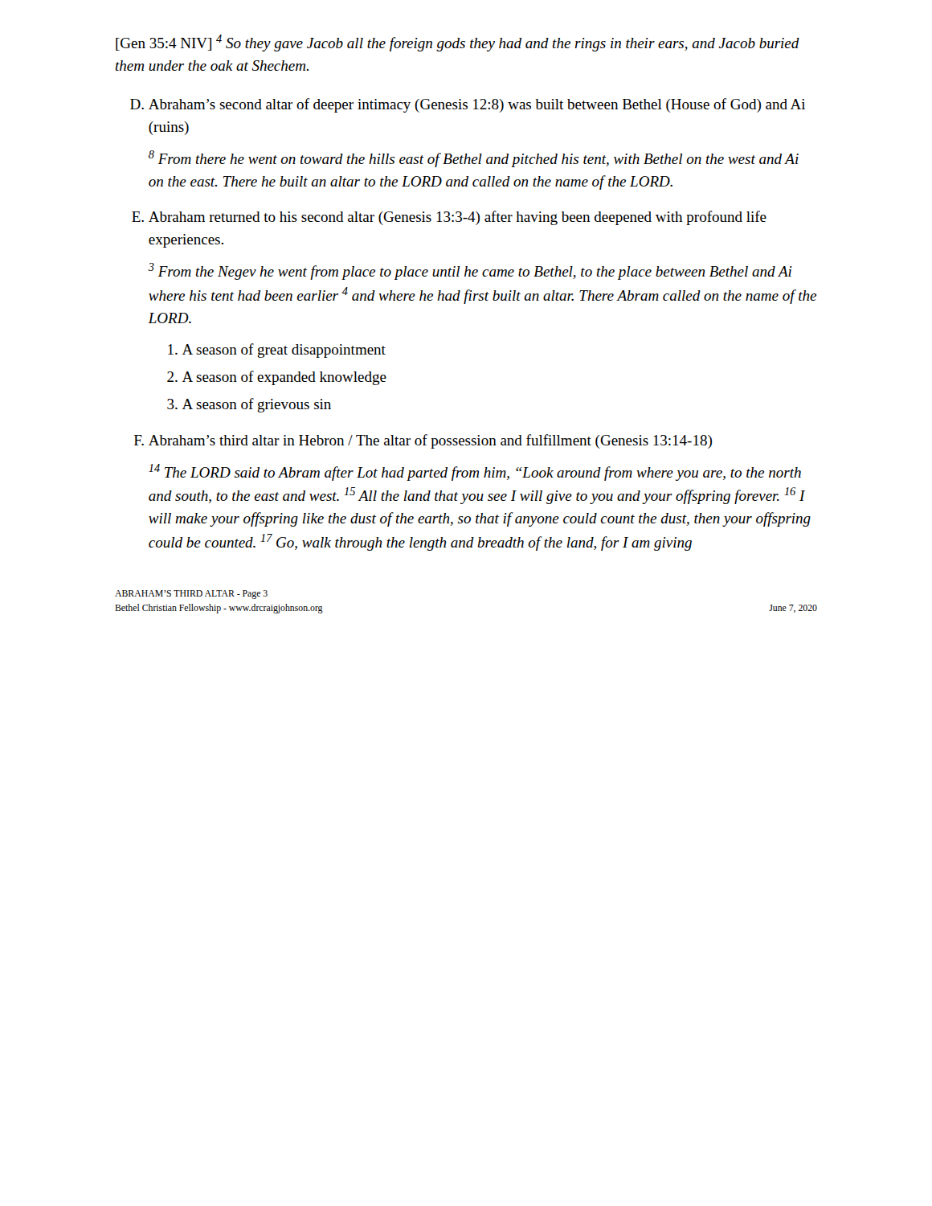[Gen 35:4 NIV] 4 So they gave Jacob all the foreign gods they had and the rings in their ears, and Jacob buried them under the oak at Shechem.
Abraham’s second altar of deeper intimacy (Genesis 12:8) was built between Bethel (House of God) and Ai (ruins)
8 From there he went on toward the hills east of Bethel and pitched his tent, with Bethel on the west and Ai on the east. There he built an altar to the LORD and called on the name of the LORD.
Abraham returned to his second altar (Genesis 13:3-4) after having been deepened with profound life experiences.
3 From the Negev he went from place to place until he came to Bethel, to the place between Bethel and Ai where his tent had been earlier 4 and where he had first built an altar. There Abram called on the name of the LORD.
A season of great disappointment
A season of expanded knowledge
A season of grievous sin
Abraham’s third altar in Hebron / The altar of possession and fulfillment (Genesis 13:14-18)
14 The LORD said to Abram after Lot had parted from him, “Look around from where you are, to the north and south, to the east and west. 15 All the land that you see I will give to you and your offspring forever. 16 I will make your offspring like the dust of the earth, so that if anyone could count the dust, then your offspring could be counted. 17 Go, walk through the length and breadth of the land, for I am giving
ABRAHAM’S THIRD ALTAR - Page 3
Bethel Christian Fellowship - www.drcraigjohnson.org
June 7, 2020